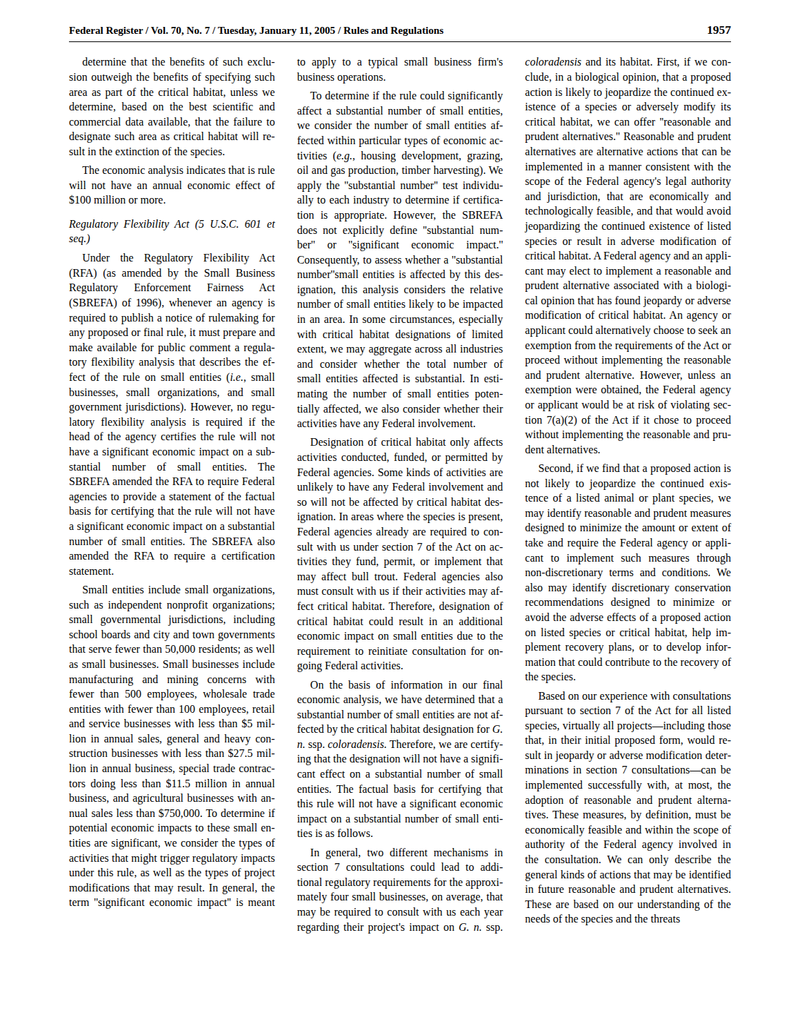Federal Register / Vol. 70, No. 7 / Tuesday, January 11, 2005 / Rules and Regulations 1957
determine that the benefits of such exclusion outweigh the benefits of specifying such area as part of the critical habitat, unless we determine, based on the best scientific and commercial data available, that the failure to designate such area as critical habitat will result in the extinction of the species.
The economic analysis indicates that is rule will not have an annual economic effect of $100 million or more.
Regulatory Flexibility Act (5 U.S.C. 601 et seq.)
Under the Regulatory Flexibility Act (RFA) (as amended by the Small Business Regulatory Enforcement Fairness Act (SBREFA) of 1996), whenever an agency is required to publish a notice of rulemaking for any proposed or final rule, it must prepare and make available for public comment a regulatory flexibility analysis that describes the effect of the rule on small entities (i.e., small businesses, small organizations, and small government jurisdictions). However, no regulatory flexibility analysis is required if the head of the agency certifies the rule will not have a significant economic impact on a substantial number of small entities. The SBREFA amended the RFA to require Federal agencies to provide a statement of the factual basis for certifying that the rule will not have a significant economic impact on a substantial number of small entities. The SBREFA also amended the RFA to require a certification statement.
Small entities include small organizations, such as independent nonprofit organizations; small governmental jurisdictions, including school boards and city and town governments that serve fewer than 50,000 residents; as well as small businesses. Small businesses include manufacturing and mining concerns with fewer than 500 employees, wholesale trade entities with fewer than 100 employees, retail and service businesses with less than $5 million in annual sales, general and heavy construction businesses with less than $27.5 million in annual business, special trade contractors doing less than $11.5 million in annual business, and agricultural businesses with annual sales less than $750,000. To determine if potential economic impacts to these small entities are significant, we consider the types of activities that might trigger regulatory impacts under this rule, as well as the types of project modifications that may result. In general, the term ''significant economic impact'' is meant to apply to a typical small business firm's business operations.
To determine if the rule could significantly affect a substantial number of small entities, we consider the number of small entities affected within particular types of economic activities (e.g., housing development, grazing, oil and gas production, timber harvesting). We apply the ''substantial number'' test individually to each industry to determine if certification is appropriate. However, the SBREFA does not explicitly define ''substantial number'' or ''significant economic impact.'' Consequently, to assess whether a ''substantial number''small entities is affected by this designation, this analysis considers the relative number of small entities likely to be impacted in an area. In some circumstances, especially with critical habitat designations of limited extent, we may aggregate across all industries and consider whether the total number of small entities affected is substantial. In estimating the number of small entities potentially affected, we also consider whether their activities have any Federal involvement.
Designation of critical habitat only affects activities conducted, funded, or permitted by Federal agencies. Some kinds of activities are unlikely to have any Federal involvement and so will not be affected by critical habitat designation. In areas where the species is present, Federal agencies already are required to consult with us under section 7 of the Act on activities they fund, permit, or implement that may affect bull trout. Federal agencies also must consult with us if their activities may affect critical habitat. Therefore, designation of critical habitat could result in an additional economic impact on small entities due to the requirement to reinitiate consultation for ongoing Federal activities.
On the basis of information in our final economic analysis, we have determined that a substantial number of small entities are not affected by the critical habitat designation for G. n. ssp. coloradensis. Therefore, we are certifying that the designation will not have a significant effect on a substantial number of small entities. The factual basis for certifying that this rule will not have a significant economic impact on a substantial number of small entities is as follows.
In general, two different mechanisms in section 7 consultations could lead to additional regulatory requirements for the approximately four small businesses, on average, that may be required to consult with us each year regarding their project's impact on G. n. ssp. coloradensis and its habitat. First, if we conclude, in a biological opinion, that a proposed action is likely to jeopardize the continued existence of a species or adversely modify its critical habitat, we can offer ''reasonable and prudent alternatives.'' Reasonable and prudent alternatives are alternative actions that can be implemented in a manner consistent with the scope of the Federal agency's legal authority and jurisdiction, that are economically and technologically feasible, and that would avoid jeopardizing the continued existence of listed species or result in adverse modification of critical habitat. A Federal agency and an applicant may elect to implement a reasonable and prudent alternative associated with a biological opinion that has found jeopardy or adverse modification of critical habitat. An agency or applicant could alternatively choose to seek an exemption from the requirements of the Act or proceed without implementing the reasonable and prudent alternative. However, unless an exemption were obtained, the Federal agency or applicant would be at risk of violating section 7(a)(2) of the Act if it chose to proceed without implementing the reasonable and prudent alternatives.
Second, if we find that a proposed action is not likely to jeopardize the continued existence of a listed animal or plant species, we may identify reasonable and prudent measures designed to minimize the amount or extent of take and require the Federal agency or applicant to implement such measures through non-discretionary terms and conditions. We also may identify discretionary conservation recommendations designed to minimize or avoid the adverse effects of a proposed action on listed species or critical habitat, help implement recovery plans, or to develop information that could contribute to the recovery of the species.
Based on our experience with consultations pursuant to section 7 of the Act for all listed species, virtually all projects—including those that, in their initial proposed form, would result in jeopardy or adverse modification determinations in section 7 consultations—can be implemented successfully with, at most, the adoption of reasonable and prudent alternatives. These measures, by definition, must be economically feasible and within the scope of authority of the Federal agency involved in the consultation. We can only describe the general kinds of actions that may be identified in future reasonable and prudent alternatives. These are based on our understanding of the needs of the species and the threats